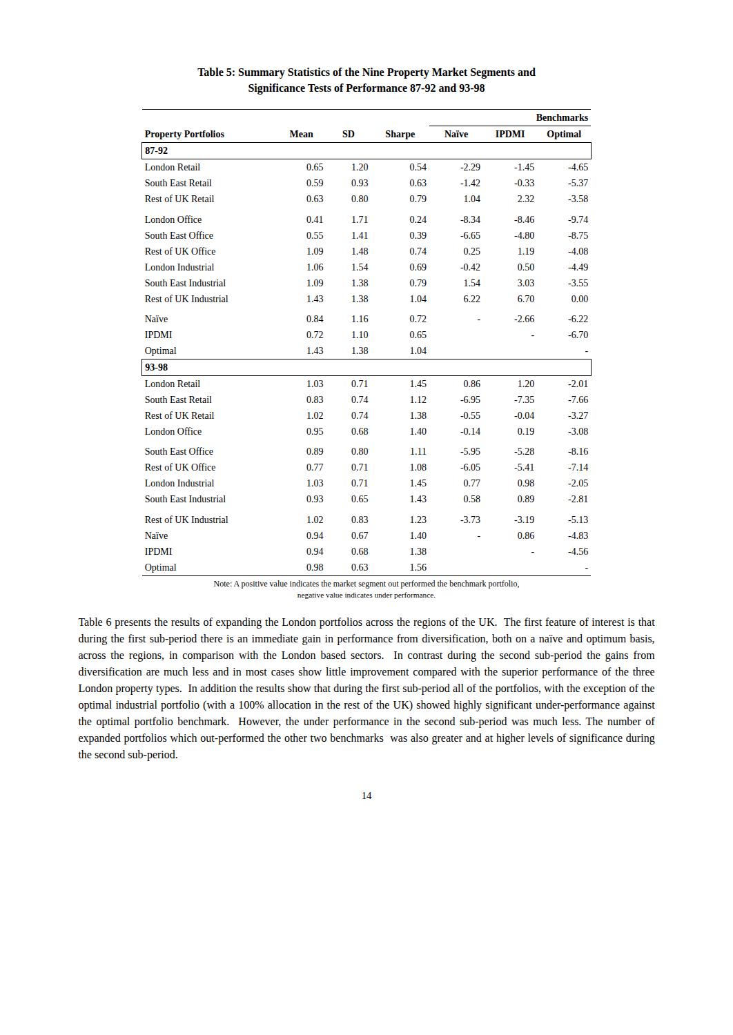Table 5: Summary Statistics of the Nine Property Market Segments and
Significance Tests of Performance 87-92 and 93-98
| | | | | Benchmarks |
| --- | --- | --- | --- | --- |
| Property Portfolios | Mean | SD | Sharpe | Naïve | IPDMI | Optimal |
| 87-92 |
| London Retail | 0.65 | 1.20 | 0.54 | -2.29 | -1.45 | -4.65 |
| South East Retail | 0.59 | 0.93 | 0.63 | -1.42 | -0.33 | -5.37 |
| Rest of UK Retail | 0.63 | 0.80 | 0.79 | 1.04 | 2.32 | -3.58 |
| London Office | 0.41 | 1.71 | 0.24 | -8.34 | -8.46 | -9.74 |
| South East Office | 0.55 | 1.41 | 0.39 | -6.65 | -4.80 | -8.75 |
| Rest of UK Office | 1.09 | 1.48 | 0.74 | 0.25 | 1.19 | -4.08 |
| London Industrial | 1.06 | 1.54 | 0.69 | -0.42 | 0.50 | -4.49 |
| South East Industrial | 1.09 | 1.38 | 0.79 | 1.54 | 3.03 | -3.55 |
| Rest of UK Industrial | 1.43 | 1.38 | 1.04 | 6.22 | 6.70 | 0.00 |
| Naïve | 0.84 | 1.16 | 0.72 | - | -2.66 | -6.22 |
| IPDMI | 0.72 | 1.10 | 0.65 | | - | -6.70 |
| Optimal | 1.43 | 1.38 | 1.04 | | | - |
| 93-98 |
| London Retail | 1.03 | 0.71 | 1.45 | 0.86 | 1.20 | -2.01 |
| South East Retail | 0.83 | 0.74 | 1.12 | -6.95 | -7.35 | -7.66 |
| Rest of UK Retail | 1.02 | 0.74 | 1.38 | -0.55 | -0.04 | -3.27 |
| London Office | 0.95 | 0.68 | 1.40 | -0.14 | 0.19 | -3.08 |
| South East Office | 0.89 | 0.80 | 1.11 | -5.95 | -5.28 | -8.16 |
| Rest of UK Office | 0.77 | 0.71 | 1.08 | -6.05 | -5.41 | -7.14 |
| London Industrial | 1.03 | 0.71 | 1.45 | 0.77 | 0.98 | -2.05 |
| South East Industrial | 0.93 | 0.65 | 1.43 | 0.58 | 0.89 | -2.81 |
| Rest of UK Industrial | 1.02 | 0.83 | 1.23 | -3.73 | -3.19 | -5.13 |
| Naïve | 0.94 | 0.67 | 1.40 | - | 0.86 | -4.83 |
| IPDMI | 0.94 | 0.68 | 1.38 | | - | -4.56 |
| Optimal | 0.98 | 0.63 | 1.56 | | | - |
Note: A positive value indicates the market segment out performed the benchmark portfolio,
negative value indicates under performance.
Table 6 presents the results of expanding the London portfolios across the regions of the UK. The first feature of interest is that during the first sub-period there is an immediate gain in performance from diversification, both on a naïve and optimum basis, across the regions, in comparison with the London based sectors. In contrast during the second sub-period the gains from diversification are much less and in most cases show little improvement compared with the superior performance of the three London property types. In addition the results show that during the first sub-period all of the portfolios, with the exception of the optimal industrial portfolio (with a 100% allocation in the rest of the UK) showed highly significant under-performance against the optimal portfolio benchmark. However, the under performance in the second sub-period was much less. The number of expanded portfolios which out-performed the other two benchmarks was also greater and at higher levels of significance during the second sub-period.
14